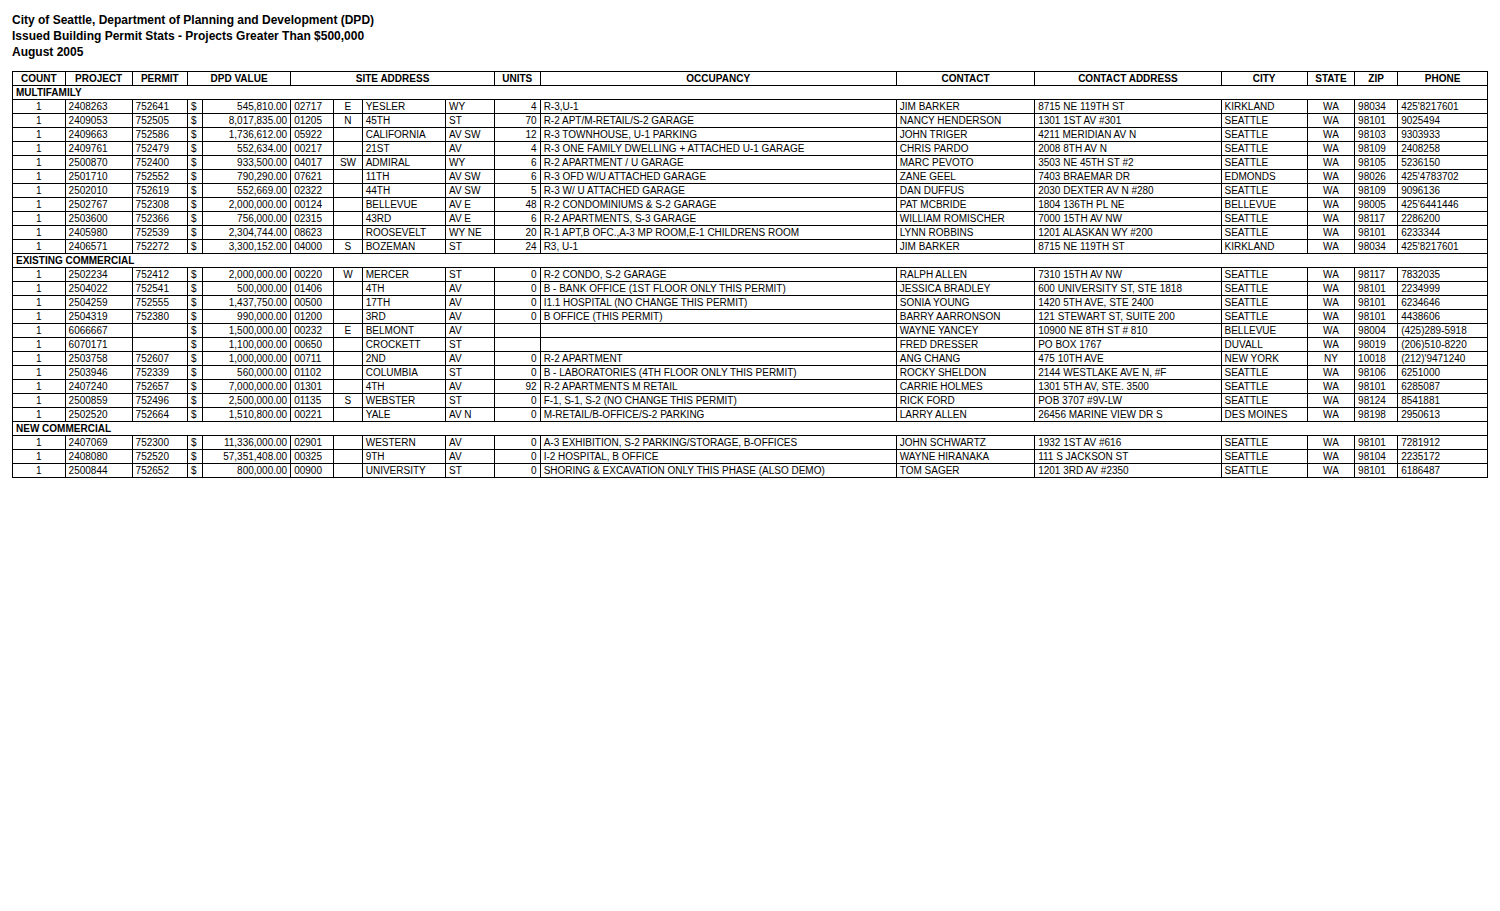City of Seattle, Department of Planning and Development (DPD) Issued Building Permit Stats - Projects Greater Than $500,000 August 2005
| COUNT | PROJECT | PERMIT | DPD VALUE | SITE ADDRESS | UNITS | OCCUPANCY | CONTACT | CONTACT ADDRESS | CITY | STATE | ZIP | PHONE |
| --- | --- | --- | --- | --- | --- | --- | --- | --- | --- | --- | --- | --- |
| MULTIFAMILY |
| 1 | 2408263 | 752641 | $ | 545,810.00 | 02717 | E | YESLER | WY | 4 | R-3,U-1 | JIM BARKER | 8715 NE 119TH ST | KIRKLAND | WA | 98034 | 425'8217601 |
| 1 | 2409053 | 752505 | $ | 8,017,835.00 | 01205 | N | 45TH | ST | 70 | R-2 APT/M-RETAIL/S-2 GARAGE | NANCY HENDERSON | 1301 1ST AV #301 | SEATTLE | WA | 98101 | 9025494 |
| 1 | 2409663 | 752586 | $ | 1,736,612.00 | 05922 | | CALIFORNIA | AV SW | 12 | R-3 TOWNHOUSE, U-1 PARKING | JOHN TRIGER | 4211 MERIDIAN AV N | SEATTLE | WA | 98103 | 9303933 |
| 1 | 2409761 | 752479 | $ | 552,634.00 | 00217 | | 21ST | AV | 4 | R-3 ONE FAMILY DWELLING + ATTACHED U-1 GARAGE | CHRIS PARDO | 2008 8TH AV N | SEATTLE | WA | 98109 | 2408258 |
| 1 | 2500870 | 752400 | $ | 933,500.00 | 04017 | SW | ADMIRAL | WY | 6 | R-2 APARTMENT / U GARAGE | MARC PEVOTO | 3503 NE 45TH ST #2 | SEATTLE | WA | 98105 | 5236150 |
| 1 | 2501710 | 752552 | $ | 790,290.00 | 07621 | | 11TH | AV SW | 6 | R-3 OFD W/U ATTACHED GARAGE | ZANE GEEL | 7403 BRAEMAR DR | EDMONDS | WA | 98026 | 425'4783702 |
| 1 | 2502010 | 752619 | $ | 552,669.00 | 02322 | | 44TH | AV SW | 5 | R-3 W/ U ATTACHED GARAGE | DAN DUFFUS | 2030 DEXTER AV N #280 | SEATTLE | WA | 98109 | 9096136 |
| 1 | 2502767 | 752308 | $ | 2,000,000.00 | 00124 | | BELLEVUE | AV E | 48 | R-2 CONDOMINIUMS & S-2 GARAGE | PAT MCBRIDE | 1804 136TH PL NE | BELLEVUE | WA | 98005 | 425'6441446 |
| 1 | 2503600 | 752366 | $ | 756,000.00 | 02315 | | 43RD | AV E | 6 | R-2 APARTMENTS, S-3 GARAGE | WILLIAM ROMISCHER | 7000 15TH AV NW | SEATTLE | WA | 98117 | 2286200 |
| 1 | 2405980 | 752539 | $ | 2,304,744.00 | 08623 | | ROOSEVELT | WY NE | 20 | R-1 APT,B OFC.,A-3 MP ROOM,E-1 CHILDRENS ROOM | LYNN ROBBINS | 1201 ALASKAN WY #200 | SEATTLE | WA | 98101 | 6233344 |
| 1 | 2406571 | 752272 | $ | 3,300,152.00 | 04000 | S | BOZEMAN | ST | 24 | R3, U-1 | JIM BARKER | 8715 NE 119TH ST | KIRKLAND | WA | 98034 | 425'8217601 |
| EXISTING COMMERCIAL |
| 1 | 2502234 | 752412 | $ | 2,000,000.00 | 00220 | W | MERCER | ST | 0 | R-2 CONDO, S-2 GARAGE | RALPH ALLEN | 7310 15TH AV NW | SEATTLE | WA | 98117 | 7832035 |
| 1 | 2504022 | 752541 | $ | 500,000.00 | 01406 | | 4TH | AV | 0 | B - BANK OFFICE (1ST FLOOR ONLY THIS PERMIT) | JESSICA BRADLEY | 600 UNIVERSITY ST, STE 1818 | SEATTLE | WA | 98101 | 2234999 |
| 1 | 2504259 | 752555 | $ | 1,437,750.00 | 00500 | | 17TH | AV | 0 | I1.1 HOSPITAL (NO CHANGE THIS PERMIT) | SONIA YOUNG | 1420 5TH AVE, STE 2400 | SEATTLE | WA | 98101 | 6234646 |
| 1 | 2504319 | 752380 | $ | 990,000.00 | 01200 | | 3RD | AV | 0 | B OFFICE (THIS PERMIT) | BARRY AARRONSON | 121 STEWART ST, SUITE 200 | SEATTLE | WA | 98101 | 4438606 |
| 1 | 6066667 | | $ | 1,500,000.00 | 00232 | E | BELMONT | AV | | | WAYNE YANCEY | 10900 NE 8TH ST # 810 | BELLEVUE | WA | 98004 | (425)289-5918 |
| 1 | 6070171 | | $ | 1,100,000.00 | 00650 | | CROCKETT | ST | | | FRED DRESSER | PO BOX 1767 | DUVALL | WA | 98019 | (206)510-8220 |
| 1 | 2503758 | 752607 | $ | 1,000,000.00 | 00711 | | 2ND | AV | 0 | R-2 APARTMENT | ANG CHANG | 475 10TH AVE | NEW YORK | NY | 10018 | (212)'9471240 |
| 1 | 2503946 | 752339 | $ | 560,000.00 | 01102 | | COLUMBIA | ST | 0 | B - LABORATORIES (4TH FLOOR ONLY THIS PERMIT) | ROCKY SHELDON | 2144 WESTLAKE AVE N, #F | SEATTLE | WA | 98106 | 6251000 |
| 1 | 2407240 | 752657 | $ | 7,000,000.00 | 01301 | | 4TH | AV | 92 | R-2 APARTMENTS M RETAIL | CARRIE HOLMES | 1301 5TH AV, STE. 3500 | SEATTLE | WA | 98101 | 6285087 |
| 1 | 2500859 | 752496 | $ | 2,500,000.00 | 01135 | S | WEBSTER | ST | 0 | F-1, S-1, S-2 (NO CHANGE THIS PERMIT) | RICK FORD | POB 3707 #9V-LW | SEATTLE | WA | 98124 | 8541881 |
| 1 | 2502520 | 752664 | $ | 1,510,800.00 | 00221 | | YALE | AV N | 0 | M-RETAIL/B-OFFICE/S-2 PARKING | LARRY ALLEN | 26456 MARINE VIEW DR S | DES MOINES | WA | 98198 | 2950613 |
| NEW COMMERCIAL |
| 1 | 2407069 | 752300 | $ | 11,336,000.00 | 02901 | | WESTERN | AV | 0 | A-3 EXHIBITION, S-2 PARKING/STORAGE, B-OFFICES | JOHN SCHWARTZ | 1932 1ST AV #616 | SEATTLE | WA | 98101 | 7281912 |
| 1 | 2408080 | 752520 | $ | 57,351,408.00 | 00325 | | 9TH | AV | 0 | I-2 HOSPITAL, B OFFICE | WAYNE HIRANAKA | 111 S JACKSON ST | SEATTLE | WA | 98104 | 2235172 |
| 1 | 2500844 | 752652 | $ | 800,000.00 | 00900 | | UNIVERSITY | ST | 0 | SHORING & EXCAVATION ONLY THIS PHASE (ALSO DEMO) | TOM SAGER | 1201 3RD AV #2350 | SEATTLE | WA | 98101 | 6186487 |